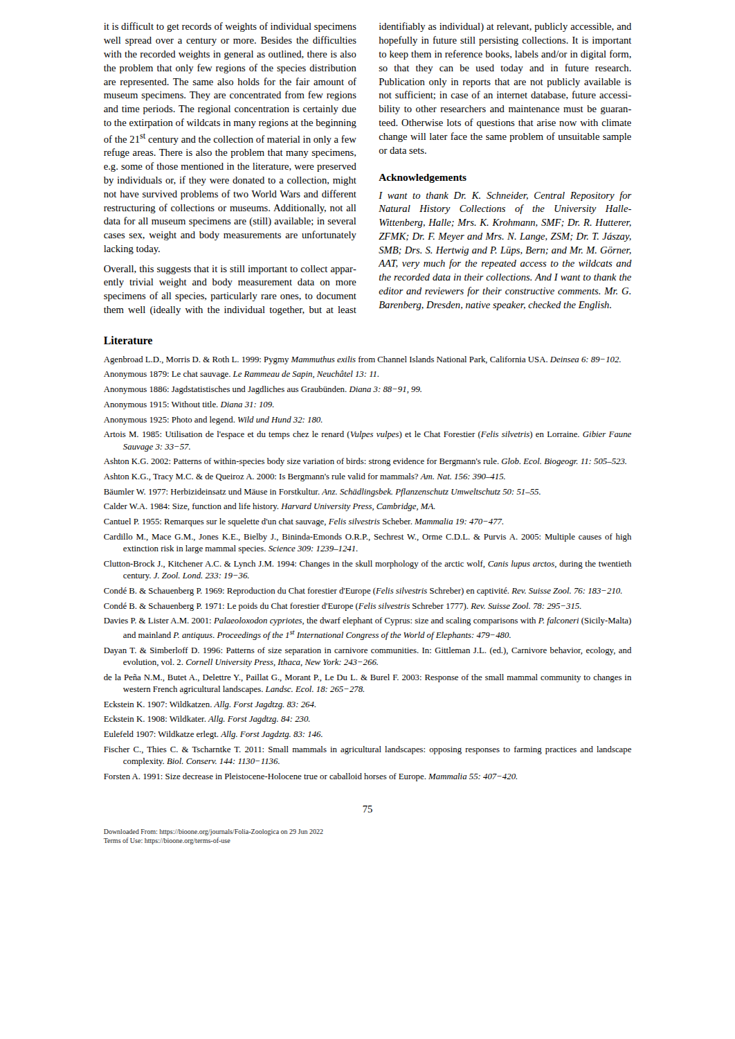it is difficult to get records of weights of individual specimens well spread over a century or more. Besides the difficulties with the recorded weights in general as outlined, there is also the problem that only few regions of the species distribution are represented. The same also holds for the fair amount of museum specimens. They are concentrated from few regions and time periods. The regional concentration is certainly due to the extirpation of wildcats in many regions at the beginning of the 21st century and the collection of material in only a few refuge areas. There is also the problem that many specimens, e.g. some of those mentioned in the literature, were preserved by individuals or, if they were donated to a collection, might not have survived problems of two World Wars and different restructuring of collections or museums. Additionally, not all data for all museum specimens are (still) available; in several cases sex, weight and body measurements are unfortunately lacking today.
Overall, this suggests that it is still important to collect apparently trivial weight and body measurement data on more specimens of all species, particularly rare ones, to document them well (ideally with the individual together, but at least identifiably as individual) at relevant, publicly accessible, and hopefully in future still persisting collections. It is important to keep them in reference books, labels and/or in digital form, so that they can be used today and in future research. Publication only in reports that are not publicly available is not sufficient; in case of an internet database, future accessibility to other researchers and maintenance must be guaranteed. Otherwise lots of questions that arise now with climate change will later face the same problem of unsuitable sample or data sets.
Acknowledgements
I want to thank Dr. K. Schneider, Central Repository for Natural History Collections of the University Halle-Wittenberg, Halle; Mrs. K. Krohmann, SMF; Dr. R. Hutterer, ZFMK; Dr. F. Meyer and Mrs. N. Lange, ZSM; Dr. T. Jászay, SMB; Drs. S. Hertwig and P. Lüps, Bern; and Mr. M. Görner, AAT, very much for the repeated access to the wildcats and the recorded data in their collections. And I want to thank the editor and reviewers for their constructive comments. Mr. G. Barenberg, Dresden, native speaker, checked the English.
Literature
Agenbroad L.D., Morris D. & Roth L. 1999: Pygmy Mammuthus exilis from Channel Islands National Park, California USA. Deinsea 6: 89−102.
Anonymous 1879: Le chat sauvage. Le Rammeau de Sapin, Neuchâtel 13: 11.
Anonymous 1886: Jagdstatistisches und Jagdliches aus Graubünden. Diana 3: 88−91, 99.
Anonymous 1915: Without title. Diana 31: 109.
Anonymous 1925: Photo and legend. Wild und Hund 32: 180.
Artois M. 1985: Utilisation de l'espace et du temps chez le renard (Vulpes vulpes) et le Chat Forestier (Felis silvetris) en Lorraine. Gibier Faune Sauvage 3: 33−57.
Ashton K.G. 2002: Patterns of within-species body size variation of birds: strong evidence for Bergmann's rule. Glob. Ecol. Biogeogr. 11: 505–523.
Ashton K.G., Tracy M.C. & de Queiroz A. 2000: Is Bergmann's rule valid for mammals? Am. Nat. 156: 390–415.
Bäumler W. 1977: Herbizideinsatz und Mäuse in Forstkultur. Anz. Schädlingsbek. Pflanzenschutz Umweltschutz 50: 51–55.
Calder W.A. 1984: Size, function and life history. Harvard University Press, Cambridge, MA.
Cantuel P. 1955: Remarques sur le squelette d'un chat sauvage, Felis silvestris Scheber. Mammalia 19: 470−477.
Cardillo M., Mace G.M., Jones K.E., Bielby J., Bininda-Emonds O.R.P., Sechrest W., Orme C.D.L. & Purvis A. 2005: Multiple causes of high extinction risk in large mammal species. Science 309: 1239–1241.
Clutton-Brock J., Kitchener A.C. & Lynch J.M. 1994: Changes in the skull morphology of the arctic wolf, Canis lupus arctos, during the twentieth century. J. Zool. Lond. 233: 19−36.
Condé B. & Schauenberg P. 1969: Reproduction du Chat forestier d'Europe (Felis silvestris Schreber) en captivité. Rev. Suisse Zool. 76: 183−210.
Condé B. & Schauenberg P. 1971: Le poids du Chat forestier d'Europe (Felis silvestris Schreber 1777). Rev. Suisse Zool. 78: 295−315.
Davies P. & Lister A.M. 2001: Palaeoloxodon cypriotes, the dwarf elephant of Cyprus: size and scaling comparisons with P. falconeri (Sicily-Malta) and mainland P. antiquus. Proceedings of the 1st International Congress of the World of Elephants: 479−480.
Dayan T. & Simberloff D. 1996: Patterns of size separation in carnivore communities. In: Gittleman J.L. (ed.), Carnivore behavior, ecology, and evolution, vol. 2. Cornell University Press, Ithaca, New York: 243−266.
de la Peña N.M., Butet A., Delettre Y., Paillat G., Morant P., Le Du L. & Burel F. 2003: Response of the small mammal community to changes in western French agricultural landscapes. Landsc. Ecol. 18: 265−278.
Eckstein K. 1907: Wildkatzen. Allg. Forst Jagdtzg. 83: 264.
Eckstein K. 1908: Wildkater. Allg. Forst Jagdtzg. 84: 230.
Eulefeld 1907: Wildkatze erlegt. Allg. Forst Jagdztg. 83: 146.
Fischer C., Thies C. & Tscharntke T. 2011: Small mammals in agricultural landscapes: opposing responses to farming practices and landscape complexity. Biol. Conserv. 144: 1130−1136.
Forsten A. 1991: Size decrease in Pleistocene-Holocene true or caballoid horses of Europe. Mammalia 55: 407−420.
75
Downloaded From: https://bioone.org/journals/Folia-Zoologica on 29 Jun 2022
Terms of Use: https://bioone.org/terms-of-use